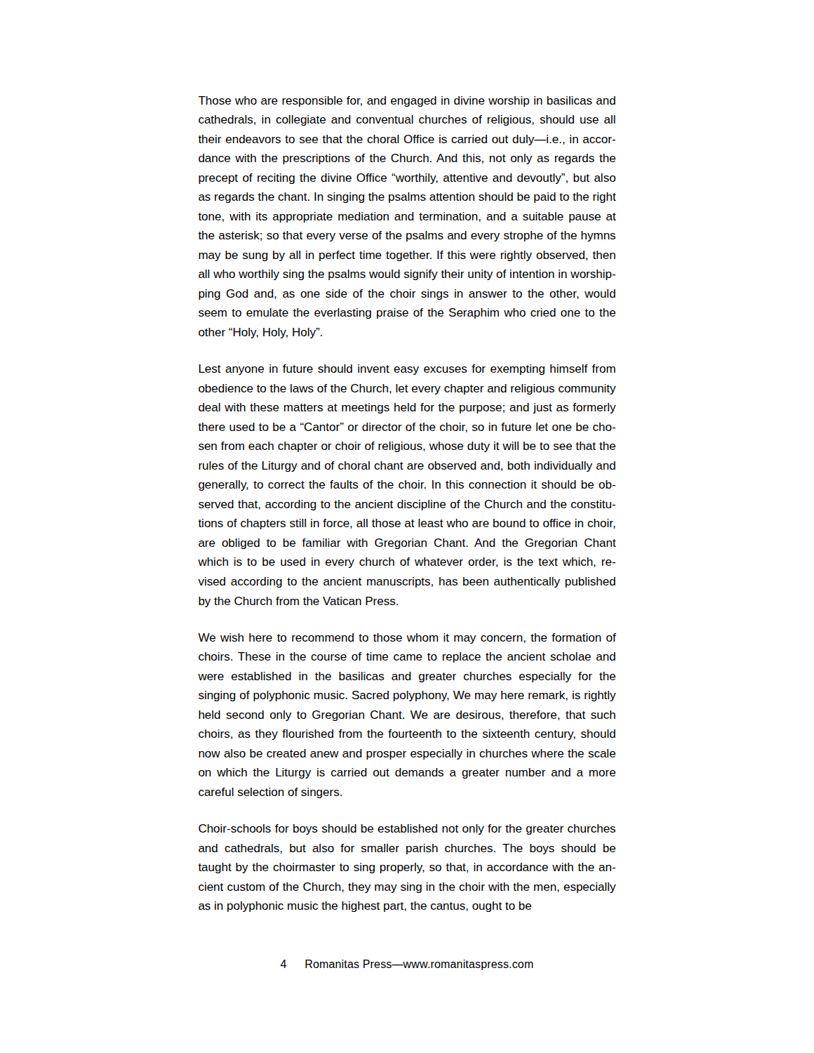Those who are responsible for, and engaged in divine worship in basilicas and cathedrals, in collegiate and conventual churches of religious, should use all their endeavors to see that the choral Office is carried out duly—i.e., in accordance with the prescriptions of the Church. And this, not only as regards the precept of reciting the divine Office “worthily, attentive and devoutly”, but also as regards the chant. In singing the psalms attention should be paid to the right tone, with its appropriate mediation and termination, and a suitable pause at the asterisk; so that every verse of the psalms and every strophe of the hymns may be sung by all in perfect time together. If this were rightly observed, then all who worthily sing the psalms would signify their unity of intention in worshipping God and, as one side of the choir sings in answer to the other, would seem to emulate the everlasting praise of the Seraphim who cried one to the other “Holy, Holy, Holy”.
Lest anyone in future should invent easy excuses for exempting himself from obedience to the laws of the Church, let every chapter and religious community deal with these matters at meetings held for the purpose; and just as formerly there used to be a “Cantor” or director of the choir, so in future let one be chosen from each chapter or choir of religious, whose duty it will be to see that the rules of the Liturgy and of choral chant are observed and, both individually and generally, to correct the faults of the choir. In this connection it should be observed that, according to the ancient discipline of the Church and the constitutions of chapters still in force, all those at least who are bound to office in choir, are obliged to be familiar with Gregorian Chant. And the Gregorian Chant which is to be used in every church of whatever order, is the text which, revised according to the ancient manuscripts, has been authentically published by the Church from the Vatican Press.
We wish here to recommend to those whom it may concern, the formation of choirs. These in the course of time came to replace the ancient scholae and were established in the basilicas and greater churches especially for the singing of polyphonic music. Sacred polyphony, We may here remark, is rightly held second only to Gregorian Chant. We are desirous, therefore, that such choirs, as they flourished from the fourteenth to the sixteenth century, should now also be created anew and prosper especially in churches where the scale on which the Liturgy is carried out demands a greater number and a more careful selection of singers.
Choir-schools for boys should be established not only for the greater churches and cathedrals, but also for smaller parish churches. The boys should be taught by the choirmaster to sing properly, so that, in accordance with the ancient custom of the Church, they may sing in the choir with the men, especially as in polyphonic music the highest part, the cantus, ought to be
4 Romanitas Press—www.romanitaspress.com